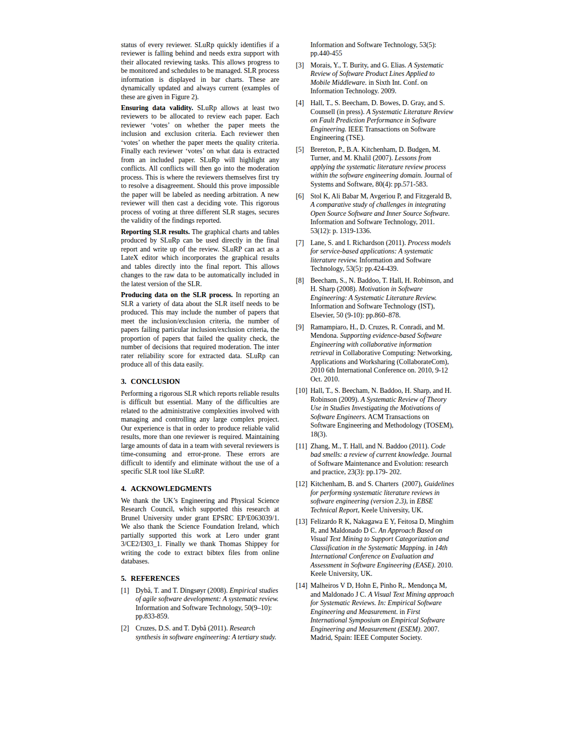status of every reviewer. SLuRp quickly identifies if a reviewer is falling behind and needs extra support with their allocated reviewing tasks. This allows progress to be monitored and schedules to be managed. SLR process information is displayed in bar charts. These are dynamically updated and always current (examples of these are given in Figure 2).
Ensuring data validity. SLuRp allows at least two reviewers to be allocated to review each paper. Each reviewer ‘votes’ on whether the paper meets the inclusion and exclusion criteria. Each reviewer then ‘votes’ on whether the paper meets the quality criteria. Finally each reviewer ‘votes’ on what data is extracted from an included paper. SLuRp will highlight any conflicts. All conflicts will then go into the moderation process. This is where the reviewers themselves first try to resolve a disagreement. Should this prove impossible the paper will be labeled as needing arbitration. A new reviewer will then cast a deciding vote. This rigorous process of voting at three different SLR stages, secures the validity of the findings reported.
Reporting SLR results. The graphical charts and tables produced by SLuRp can be used directly in the final report and write up of the review. SLuRP can act as a LateX editor which incorporates the graphical results and tables directly into the final report. This allows changes to the raw data to be automatically included in the latest version of the SLR.
Producing data on the SLR process. In reporting an SLR a variety of data about the SLR itself needs to be produced. This may include the number of papers that meet the inclusion/exclusion criteria, the number of papers failing particular inclusion/exclusion criteria, the proportion of papers that failed the quality check, the number of decisions that required moderation. The inter rater reliability score for extracted data. SLuRp can produce all of this data easily.
3. CONCLUSION
Performing a rigorous SLR which reports reliable results is difficult but essential. Many of the difficulties are related to the administrative complexities involved with managing and controlling any large complex project. Our experience is that in order to produce reliable valid results, more than one reviewer is required. Maintaining large amounts of data in a team with several reviewers is time-consuming and error-prone. These errors are difficult to identify and eliminate without the use of a specific SLR tool like SLuRP.
4. ACKNOWLEDGMENTS
We thank the UK’s Engineering and Physical Science Research Council, which supported this research at Brunel University under grant EPSRC EP/E063039/1. We also thank the Science Foundation Ireland, which partially supported this work at Lero under grant 3/CE2/I303_1. Finally we thank Thomas Shippey for writing the code to extract bibtex files from online databases.
5. REFERENCES
[1] Dybå, T. and T. Dingsøyr (2008). Empirical studies of agile software development: A systematic review. Information and Software Technology, 50(9–10): pp.833-859.
[2] Cruzes, D.S. and T. Dybå (2011). Research synthesis in software engineering: A tertiary study. Information and Software Technology, 53(5): pp.440-455
[3] Morais, Y., T. Burity, and G. Elias. A Systematic Review of Software Product Lines Applied to Mobile Middleware. in Sixth Int. Conf. on Information Technology. 2009.
[4] Hall, T., S. Beecham, D. Bowes, D. Gray, and S. Counsell (in press). A Systematic Literature Review on Fault Prediction Performance in Software Engineering. IEEE Transactions on Software Engineering (TSE).
[5] Brereton, P., B.A. Kitchenham, D. Budgen, M. Turner, and M. Khalil (2007). Lessons from applying the systematic literature review process within the software engineering domain. Journal of Systems and Software, 80(4): pp.571-583.
[6] Stol K, Ali Babar M, Avgeriou P, and Fitzgerald B, A comparative study of challenges in integrating Open Source Software and Inner Source Software. Information and Software Technology, 2011. 53(12): p. 1319-1336.
[7] Lane, S. and I. Richardson (2011). Process models for service-based applications: A systematic literature review. Information and Software Technology, 53(5): pp.424-439.
[8] Beecham, S., N. Baddoo, T. Hall, H. Robinson, and H. Sharp (2008). Motivation in Software Engineering: A Systematic Literature Review. Information and Software Technology (IST), Elsevier, 50 (9-10): pp.860–878.
[9] Ramampiaro, H., D. Cruzes, R. Conradi, and M. Mendona. Supporting evidence-based Software Engineering with collaborative information retrieval in Collaborative Computing: Networking, Applications and Worksharing (CollaborateCom), 2010 6th International Conference on. 2010, 9-12 Oct. 2010.
[10] Hall, T., S. Beecham, N. Baddoo, H. Sharp, and H. Robinson (2009). A Systematic Review of Theory Use in Studies Investigating the Motivations of Software Engineers. ACM Transactions on Software Engineering and Methodology (TOSEM), 18(3).
[11] Zhang, M., T. Hall, and N. Baddoo (2011). Code bad smells: a review of current knowledge. Journal of Software Maintenance and Evolution: research and practice, 23(3): pp.179- 202.
[12] Kitchenham, B. and S. Charters (2007), Guidelines for performing systematic literature reviews in software engineering (version 2.3), in EBSE Technical Report, Keele University, UK.
[13] Felizardo R K, Nakagawa E Y, Feitosa D, Minghim R, and Maldonado D C. An Approach Based on Visual Text Mining to Support Categorization and Classification in the Systematic Mapping. in 14th International Conference on Evaluation and Assessment in Software Engineering (EASE). 2010. Keele University, UK.
[14] Malheiros V D, Hohn E, Pinho R,. Mendonça M, and Maldonado J C. A Visual Text Mining approach for Systematic Reviews. In: Empirical Software Engineering and Measurement. in First International Symposium on Empirical Software Engineering and Measurement (ESEM). 2007. Madrid, Spain: IEEE Computer Society.